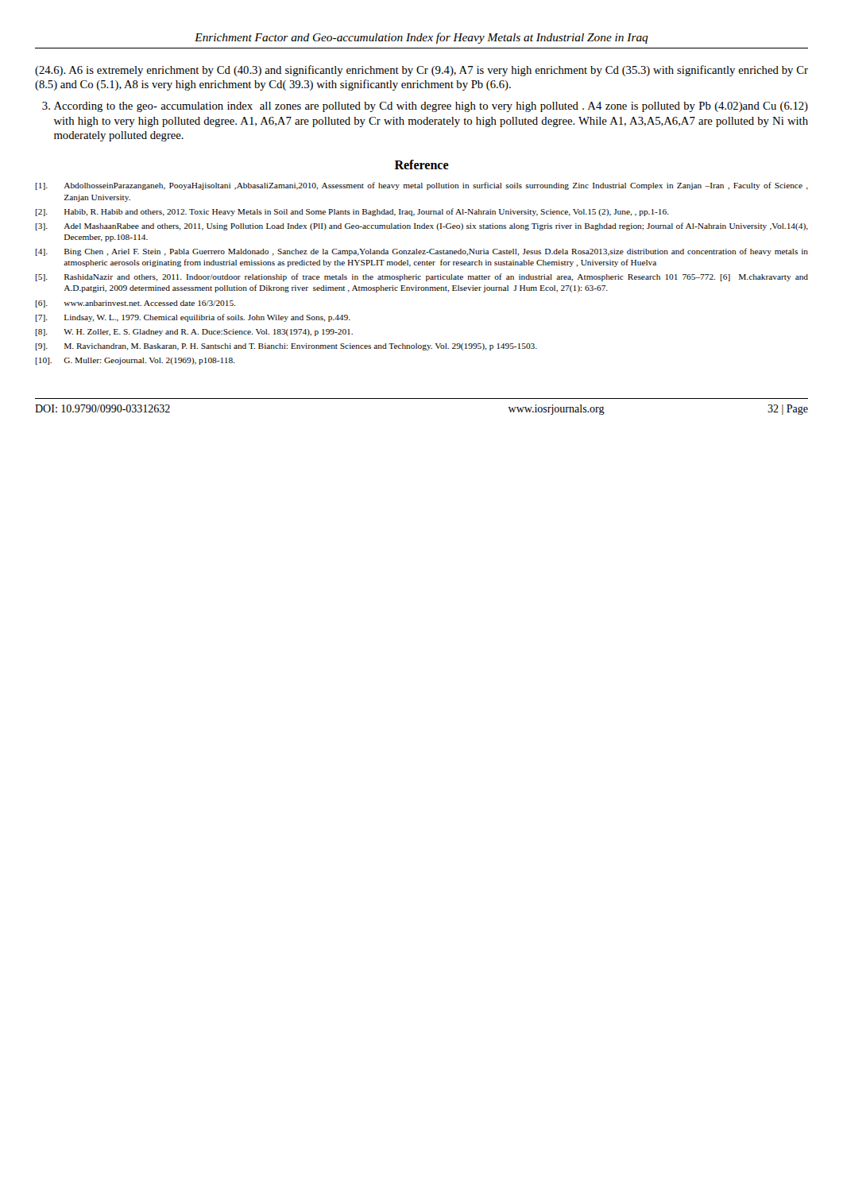Enrichment Factor and Geo-accumulation Index for Heavy Metals at Industrial Zone in Iraq
(24.6). A6 is extremely enrichment by Cd (40.3) and significantly enrichment by Cr (9.4), A7 is very high enrichment by Cd (35.3) with significantly enriched by Cr (8.5) and Co (5.1), A8 is very high enrichment by Cd( 39.3) with significantly enrichment by Pb (6.6).
According to the geo- accumulation index all zones are polluted by Cd with degree high to very high polluted . A4 zone is polluted by Pb (4.02)and Cu (6.12) with high to very high polluted degree. A1, A6,A7 are polluted by Cr with moderately to high polluted degree. While A1, A3,A5,A6,A7 are polluted by Ni with moderately polluted degree.
Reference
| [1]. | AbdolhosseinParazanganeh, PooyaHajisoltani ,AbbasaliZamani,2010, Assessment of heavy metal pollution in surficial soils surrounding Zinc Industrial Complex in Zanjan –Iran , Faculty of Science , Zanjan University. |
| [2]. | Habib, R. Habib and others, 2012. Toxic Heavy Metals in Soil and Some Plants in Baghdad, Iraq, Journal of Al-Nahrain University, Science, Vol.15 (2), June, , pp.1-16. |
| [3]. | Adel MashaanRabee and others, 2011, Using Pollution Load Index (PlI) and Geo-accumulation Index (I-Geo) six stations along Tigris river in Baghdad region; Journal of Al-Nahrain University ,Vol.14(4), December, pp.108-114. |
| [4]. | Bing Chen , Ariel F. Stein , Pabla Guerrero Maldonado , Sanchez de la Campa,Yolanda Gonzalez-Castanedo,Nuria Castell, Jesus D.dela Rosa2013,size distribution and concentration of heavy metals in atmospheric aerosols originating from industrial emissions as predicted by the HYSPLIT model, center for research in sustainable Chemistry , University of Huelva |
| [5]. | RashidaNazir and others, 2011. Indoor/outdoor relationship of trace metals in the atmospheric particulate matter of an industrial area, Atmospheric Research 101 765–772. [6] M.chakravarty and A.D.patgiri, 2009 determined assessment pollution of Dikrong river sediment , Atmospheric Environment, Elsevier journal J Hum Ecol, 27(1): 63-67. |
| [6]. | www.anbarinvest.net. Accessed date 16/3/2015. |
| [7]. | Lindsay, W. L., 1979. Chemical equilibria of soils. John Wiley and Sons, p.449. |
| [8]. | W. H. Zoller, E. S. Gladney and R. A. Duce:Science. Vol. 183(1974), p 199-201. |
| [9]. | M. Ravichandran, M. Baskaran, P. H. Santschi and T. Bianchi: Environment Sciences and Technology. Vol. 29(1995), p 1495-1503. |
| [10]. | G. Muller: Geojournal. Vol. 2(1969), p108-118. |
| DOI: 10.9790/0990-03312632 | www.iosrjournals.org | 32 / Page |